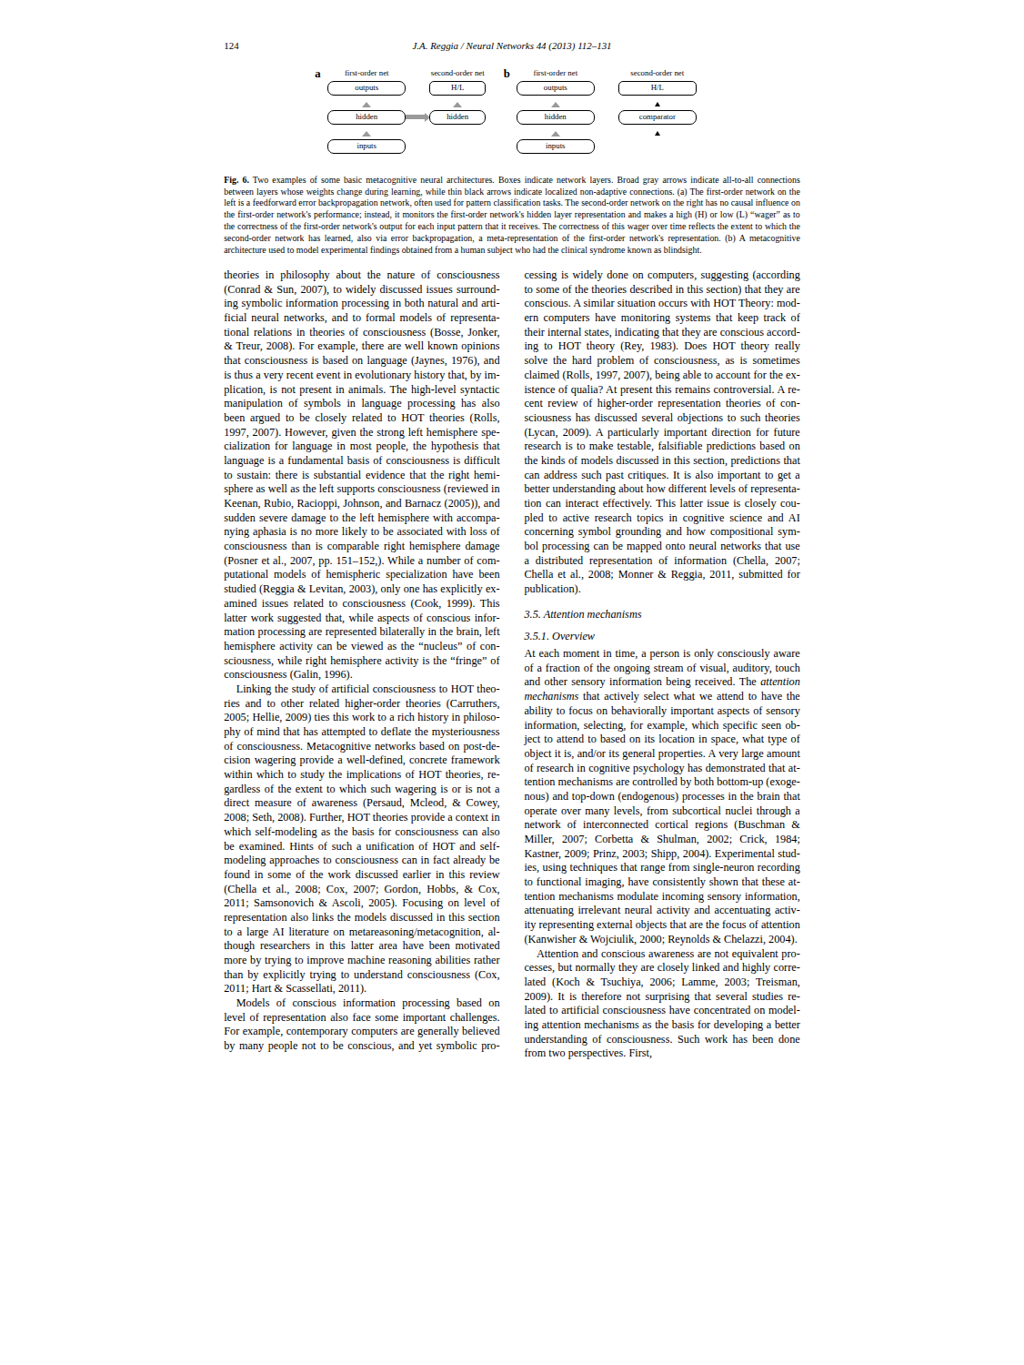124
J.A. Reggia / Neural Networks 44 (2013) 112–131
a
first-order net
second-order net
outputs
H/L
hidden
hidden
inputs
b
first-order net
second-order net
outputs
H/L
hidden
comparator
inputs
Fig. 6. Two examples of some basic metacognitive neural architectures. Boxes indicate network layers. Broad gray arrows indicate all-to-all connections between layers whose weights change during learning, while thin black arrows indicate localized non-adaptive connections. (a) The first-order network on the left is a feedforward error backpropagation network, often used for pattern classification tasks. The second-order network on the right has no causal influence on the first-order network's performance; instead, it monitors the first-order network's hidden layer representation and makes a high (H) or low (L) “wager” as to the correctness of the first-order network's output for each input pattern that it receives. The correctness of this wager over time reflects the extent to which the second-order network has learned, also via error backpropagation, a meta-representation of the first-order network's representation. (b) A metacognitive architecture used to model experimental findings obtained from a human subject who had the clinical syndrome known as blindsight.
theories in philosophy about the nature of consciousness (Conrad & Sun, 2007), to widely discussed issues surrounding symbolic information processing in both natural and artificial neural networks, and to formal models of representational relations in theories of consciousness (Bosse, Jonker, & Treur, 2008). For example, there are well known opinions that consciousness is based on language (Jaynes, 1976), and is thus a very recent event in evolutionary history that, by implication, is not present in animals. The high-level syntactic manipulation of symbols in language processing has also been argued to be closely related to HOT theories (Rolls, 1997, 2007). However, given the strong left hemisphere specialization for language in most people, the hypothesis that language is a fundamental basis of consciousness is difficult to sustain: there is substantial evidence that the right hemisphere as well as the left supports consciousness (reviewed in Keenan, Rubio, Racioppi, Johnson, and Barnacz (2005)), and sudden severe damage to the left hemisphere with accompanying aphasia is no more likely to be associated with loss of consciousness than is comparable right hemisphere damage (Posner et al., 2007, pp. 151–152,). While a number of computational models of hemispheric specialization have been studied (Reggia & Levitan, 2003), only one has explicitly examined issues related to consciousness (Cook, 1999). This latter work suggested that, while aspects of conscious information processing are represented bilaterally in the brain, left hemisphere activity can be viewed as the “nucleus” of consciousness, while right hemisphere activity is the “fringe” of consciousness (Galin, 1996).
Linking the study of artificial consciousness to HOT theories and to other related higher-order theories (Carruthers, 2005; Hellie, 2009) ties this work to a rich history in philosophy of mind that has attempted to deflate the mysteriousness of consciousness. Metacognitive networks based on post-decision wagering provide a well-defined, concrete framework within which to study the implications of HOT theories, regardless of the extent to which such wagering is or is not a direct measure of awareness (Persaud, Mcleod, & Cowey, 2008; Seth, 2008). Further, HOT theories provide a context in which self-modeling as the basis for consciousness can also be examined. Hints of such a unification of HOT and self-modeling approaches to consciousness can in fact already be found in some of the work discussed earlier in this review (Chella et al., 2008; Cox, 2007; Gordon, Hobbs, & Cox, 2011; Samsonovich & Ascoli, 2005). Focusing on level of representation also links the models discussed in this section to a large AI literature on metareasoning/metacognition, although researchers in this latter area have been motivated more by trying to improve machine reasoning abilities rather than by explicitly trying to understand consciousness (Cox, 2011; Hart & Scassellati, 2011).
Models of conscious information processing based on level of representation also face some important challenges. For example, contemporary computers are generally believed by many people not to be conscious, and yet symbolic processing is widely done on computers, suggesting (according to some of the theories described in this section) that they are conscious. A similar situation occurs with HOT Theory: modern computers have monitoring systems that keep track of their internal states, indicating that they are conscious according to HOT theory (Rey, 1983). Does HOT theory really solve the hard problem of consciousness, as is sometimes claimed (Rolls, 1997, 2007), being able to account for the existence of qualia? At present this remains controversial. A recent review of higher-order representation theories of consciousness has discussed several objections to such theories (Lycan, 2009). A particularly important direction for future research is to make testable, falsifiable predictions based on the kinds of models discussed in this section, predictions that can address such past critiques. It is also important to get a better understanding about how different levels of representation can interact effectively. This latter issue is closely coupled to active research topics in cognitive science and AI concerning symbol grounding and how compositional symbol processing can be mapped onto neural networks that use a distributed representation of information (Chella, 2007; Chella et al., 2008; Monner & Reggia, 2011, submitted for publication).
3.5. Attention mechanisms
3.5.1. Overview
At each moment in time, a person is only consciously aware of a fraction of the ongoing stream of visual, auditory, touch and other sensory information being received. The attention mechanisms that actively select what we attend to have the ability to focus on behaviorally important aspects of sensory information, selecting, for example, which specific seen object to attend to based on its location in space, what type of object it is, and/or its general properties. A very large amount of research in cognitive psychology has demonstrated that attention mechanisms are controlled by both bottom-up (exogenous) and top-down (endogenous) processes in the brain that operate over many levels, from subcortical nuclei through a network of interconnected cortical regions (Buschman & Miller, 2007; Corbetta & Shulman, 2002; Crick, 1984; Kastner, 2009; Prinz, 2003; Shipp, 2004). Experimental studies, using techniques that range from single-neuron recording to functional imaging, have consistently shown that these attention mechanisms modulate incoming sensory information, attenuating irrelevant neural activity and accentuating activity representing external objects that are the focus of attention (Kanwisher & Wojciulik, 2000; Reynolds & Chelazzi, 2004).
Attention and conscious awareness are not equivalent processes, but normally they are closely linked and highly correlated (Koch & Tsuchiya, 2006; Lamme, 2003; Treisman, 2009). It is therefore not surprising that several studies related to artificial consciousness have concentrated on modeling attention mechanisms as the basis for developing a better understanding of consciousness. Such work has been done from two perspectives. First,